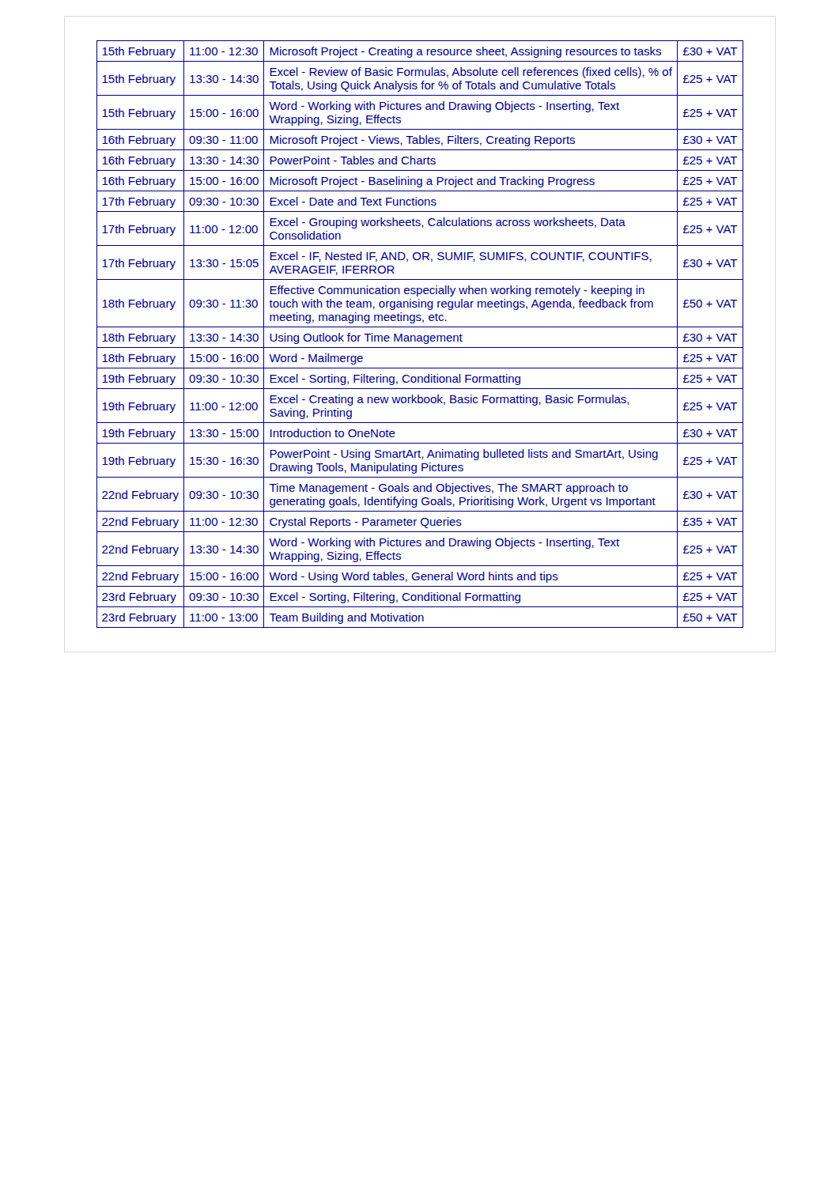| 15th February | 11:00 - 12:30 | Microsoft Project - Creating a resource sheet, Assigning resources to tasks | £30 + VAT |
| 15th February | 13:30 - 14:30 | Excel - Review of Basic Formulas, Absolute cell references (fixed cells), % of Totals, Using Quick Analysis for % of Totals and Cumulative Totals | £25 + VAT |
| 15th February | 15:00 - 16:00 | Word - Working with Pictures and Drawing Objects - Inserting, Text Wrapping, Sizing, Effects | £25 + VAT |
| 16th February | 09:30 - 11:00 | Microsoft Project - Views, Tables, Filters, Creating Reports | £30 + VAT |
| 16th February | 13:30 - 14:30 | PowerPoint - Tables and Charts | £25 + VAT |
| 16th February | 15:00 - 16:00 | Microsoft Project - Baselining a Project and Tracking Progress | £25 + VAT |
| 17th February | 09:30 - 10:30 | Excel - Date and Text Functions | £25 + VAT |
| 17th February | 11:00 - 12:00 | Excel - Grouping worksheets, Calculations across worksheets, Data Consolidation | £25 + VAT |
| 17th February | 13:30 - 15:05 | Excel - IF, Nested IF, AND, OR, SUMIF, SUMIFS, COUNTIF, COUNTIFS, AVERAGEIF, IFERROR | £30 + VAT |
| 18th February | 09:30 - 11:30 | Effective Communication especially when working remotely - keeping in touch with the team, organising regular meetings, Agenda, feedback from meeting, managing meetings, etc. | £50 + VAT |
| 18th February | 13:30 - 14:30 | Using Outlook for Time Management | £30 + VAT |
| 18th February | 15:00 - 16:00 | Word - Mailmerge | £25 + VAT |
| 19th February | 09:30 - 10:30 | Excel - Sorting, Filtering, Conditional Formatting | £25 + VAT |
| 19th February | 11:00 - 12:00 | Excel - Creating a new workbook, Basic Formatting, Basic Formulas, Saving, Printing | £25 + VAT |
| 19th February | 13:30 - 15:00 | Introduction to OneNote | £30 + VAT |
| 19th February | 15:30 - 16:30 | PowerPoint - Using SmartArt, Animating bulleted lists and SmartArt, Using Drawing Tools, Manipulating Pictures | £25 + VAT |
| 22nd February | 09:30 - 10:30 | Time Management - Goals and Objectives, The SMART approach to generating goals, Identifying Goals, Prioritising Work, Urgent vs Important | £30 + VAT |
| 22nd February | 11:00 - 12:30 | Crystal Reports - Parameter Queries | £35 + VAT |
| 22nd February | 13:30 - 14:30 | Word - Working with Pictures and Drawing Objects - Inserting, Text Wrapping, Sizing, Effects | £25 + VAT |
| 22nd February | 15:00 - 16:00 | Word - Using Word tables, General Word hints and tips | £25 + VAT |
| 23rd February | 09:30 - 10:30 | Excel - Sorting, Filtering, Conditional Formatting | £25 + VAT |
| 23rd February | 11:00 - 13:00 | Team Building and Motivation | £50 + VAT |